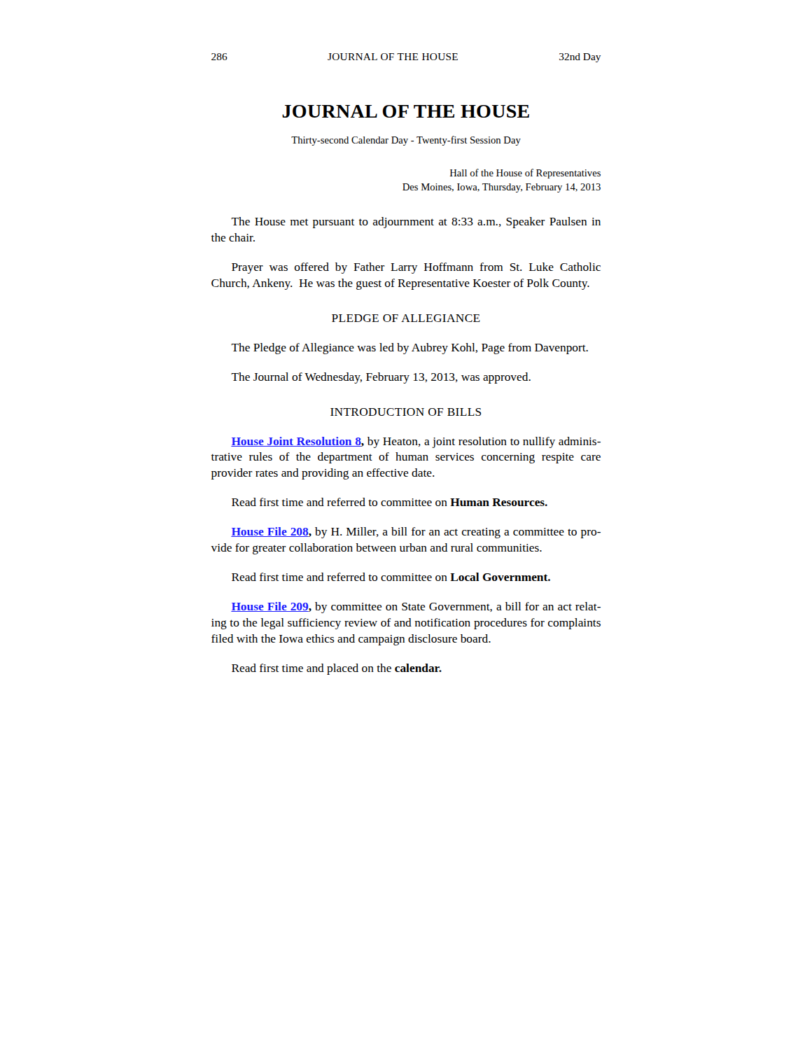286 JOURNAL OF THE HOUSE 32nd Day
JOURNAL OF THE HOUSE
Thirty-second Calendar Day - Twenty-first Session Day
Hall of the House of Representatives
Des Moines, Iowa, Thursday, February 14, 2013
The House met pursuant to adjournment at 8:33 a.m., Speaker Paulsen in the chair.
Prayer was offered by Father Larry Hoffmann from St. Luke Catholic Church, Ankeny. He was the guest of Representative Koester of Polk County.
PLEDGE OF ALLEGIANCE
The Pledge of Allegiance was led by Aubrey Kohl, Page from Davenport.
The Journal of Wednesday, February 13, 2013, was approved.
INTRODUCTION OF BILLS
House Joint Resolution 8, by Heaton, a joint resolution to nullify administrative rules of the department of human services concerning respite care provider rates and providing an effective date.
Read first time and referred to committee on Human Resources.
House File 208, by H. Miller, a bill for an act creating a committee to provide for greater collaboration between urban and rural communities.
Read first time and referred to committee on Local Government.
House File 209, by committee on State Government, a bill for an act relating to the legal sufficiency review of and notification procedures for complaints filed with the Iowa ethics and campaign disclosure board.
Read first time and placed on the calendar.